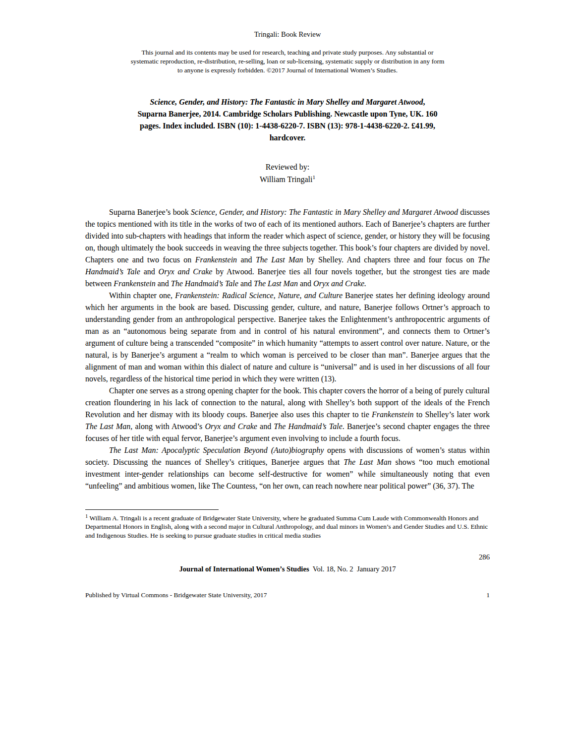Tringali: Book Review
This journal and its contents may be used for research, teaching and private study purposes. Any substantial or systematic reproduction, re-distribution, re-selling, loan or sub-licensing, systematic supply or distribution in any form to anyone is expressly forbidden. ©2017 Journal of International Women’s Studies.
Science, Gender, and History: The Fantastic in Mary Shelley and Margaret Atwood, Suparna Banerjee, 2014. Cambridge Scholars Publishing. Newcastle upon Tyne, UK. 160 pages. Index included. ISBN (10): 1-4438-6220-7. ISBN (13): 978-1-4438-6220-2. £41.99, hardcover.
Reviewed by:
William Tringali1
Suparna Banerjee’s book Science, Gender, and History: The Fantastic in Mary Shelley and Margaret Atwood discusses the topics mentioned with its title in the works of two of each of its mentioned authors. Each of Banerjee’s chapters are further divided into sub-chapters with headings that inform the reader which aspect of science, gender, or history they will be focusing on, though ultimately the book succeeds in weaving the three subjects together. This book’s four chapters are divided by novel. Chapters one and two focus on Frankenstein and The Last Man by Shelley. And chapters three and four focus on The Handmaid’s Tale and Oryx and Crake by Atwood. Banerjee ties all four novels together, but the strongest ties are made between Frankenstein and The Handmaid’s Tale and The Last Man and Oryx and Crake.
Within chapter one, Frankenstein: Radical Science, Nature, and Culture Banerjee states her defining ideology around which her arguments in the book are based. Discussing gender, culture, and nature, Banerjee follows Ortner’s approach to understanding gender from an anthropological perspective. Banerjee takes the Enlightenment’s anthropocentric arguments of man as an “autonomous being separate from and in control of his natural environment”, and connects them to Ortner’s argument of culture being a transcended “composite” in which humanity “attempts to assert control over nature. Nature, or the natural, is by Banerjee’s argument a “realm to which woman is perceived to be closer than man”. Banerjee argues that the alignment of man and woman within this dialect of nature and culture is “universal” and is used in her discussions of all four novels, regardless of the historical time period in which they were written (13).
Chapter one serves as a strong opening chapter for the book. This chapter covers the horror of a being of purely cultural creation floundering in his lack of connection to the natural, along with Shelley’s both support of the ideals of the French Revolution and her dismay with its bloody coups. Banerjee also uses this chapter to tie Frankenstein to Shelley’s later work The Last Man, along with Atwood’s Oryx and Crake and The Handmaid’s Tale. Banerjee’s second chapter engages the three focuses of her title with equal fervor, Banerjee’s argument even involving to include a fourth focus.
The Last Man: Apocalyptic Speculation Beyond (Auto)biography opens with discussions of women’s status within society. Discussing the nuances of Shelley’s critiques, Banerjee argues that The Last Man shows “too much emotional investment inter-gender relationships can become self-destructive for women” while simultaneously noting that even “unfeeling” and ambitious women, like The Countess, “on her own, can reach nowhere near political power” (36, 37). The
1 William A. Tringali is a recent graduate of Bridgewater State University, where he graduated Summa Cum Laude with Commonwealth Honors and Departmental Honors in English, along with a second major in Cultural Anthropology, and dual minors in Women’s and Gender Studies and U.S. Ethnic and Indigenous Studies. He is seeking to pursue graduate studies in critical media studies
286
Journal of International Women’s Studies Vol. 18, No. 2 January 2017
Published by Virtual Commons - Bridgewater State University, 2017 1